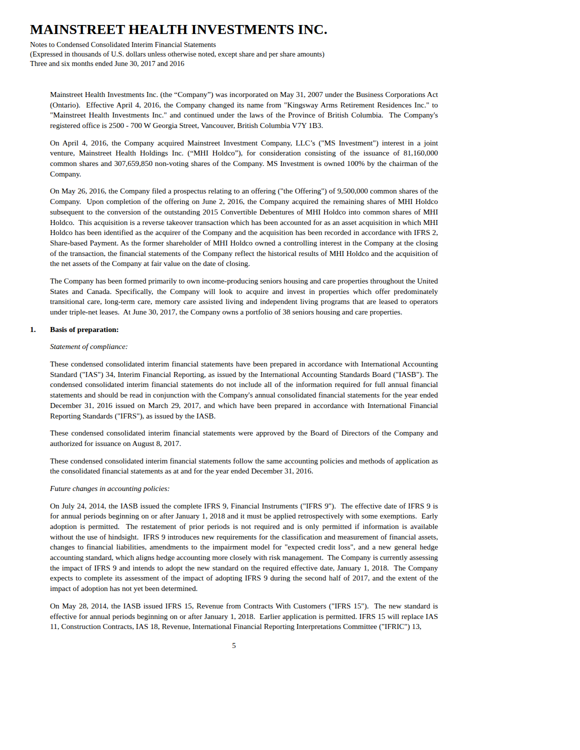MAINSTREET HEALTH INVESTMENTS INC.
Notes to Condensed Consolidated Interim Financial Statements
(Expressed in thousands of U.S. dollars unless otherwise noted, except share and per share amounts)
Three and six months ended June 30, 2017 and 2016
Mainstreet Health Investments Inc. (the “Company”) was incorporated on May 31, 2007 under the Business Corporations Act (Ontario). Effective April 4, 2016, the Company changed its name from "Kingsway Arms Retirement Residences Inc." to "Mainstreet Health Investments Inc." and continued under the laws of the Province of British Columbia. The Company's registered office is 2500 - 700 W Georgia Street, Vancouver, British Columbia V7Y 1B3.
On April 4, 2016, the Company acquired Mainstreet Investment Company, LLC’s ("MS Investment") interest in a joint venture, Mainstreet Health Holdings Inc. (“MHI Holdco”), for consideration consisting of the issuance of 81,160,000 common shares and 307,659,850 non-voting shares of the Company. MS Investment is owned 100% by the chairman of the Company.
On May 26, 2016, the Company filed a prospectus relating to an offering ("the Offering") of 9,500,000 common shares of the Company. Upon completion of the offering on June 2, 2016, the Company acquired the remaining shares of MHI Holdco subsequent to the conversion of the outstanding 2015 Convertible Debentures of MHI Holdco into common shares of MHI Holdco. This acquisition is a reverse takeover transaction which has been accounted for as an asset acquisition in which MHI Holdco has been identified as the acquirer of the Company and the acquisition has been recorded in accordance with IFRS 2, Share-based Payment. As the former shareholder of MHI Holdco owned a controlling interest in the Company at the closing of the transaction, the financial statements of the Company reflect the historical results of MHI Holdco and the acquisition of the net assets of the Company at fair value on the date of closing.
The Company has been formed primarily to own income-producing seniors housing and care properties throughout the United States and Canada. Specifically, the Company will look to acquire and invest in properties which offer predominately transitional care, long-term care, memory care assisted living and independent living programs that are leased to operators under triple-net leases. At June 30, 2017, the Company owns a portfolio of 38 seniors housing and care properties.
1. Basis of preparation:
Statement of compliance:
These condensed consolidated interim financial statements have been prepared in accordance with International Accounting Standard ("IAS") 34, Interim Financial Reporting, as issued by the International Accounting Standards Board ("IASB"). The condensed consolidated interim financial statements do not include all of the information required for full annual financial statements and should be read in conjunction with the Company's annual consolidated financial statements for the year ended December 31, 2016 issued on March 29, 2017, and which have been prepared in accordance with International Financial Reporting Standards ("IFRS"), as issued by the IASB.
These condensed consolidated interim financial statements were approved by the Board of Directors of the Company and authorized for issuance on August 8, 2017.
These condensed consolidated interim financial statements follow the same accounting policies and methods of application as the consolidated financial statements as at and for the year ended December 31, 2016.
Future changes in accounting policies:
On July 24, 2014, the IASB issued the complete IFRS 9, Financial Instruments ("IFRS 9"). The effective date of IFRS 9 is for annual periods beginning on or after January 1, 2018 and it must be applied retrospectively with some exemptions. Early adoption is permitted. The restatement of prior periods is not required and is only permitted if information is available without the use of hindsight. IFRS 9 introduces new requirements for the classification and measurement of financial assets, changes to financial liabilities, amendments to the impairment model for "expected credit loss", and a new general hedge accounting standard, which aligns hedge accounting more closely with risk management. The Company is currently assessing the impact of IFRS 9 and intends to adopt the new standard on the required effective date, January 1, 2018. The Company expects to complete its assessment of the impact of adopting IFRS 9 during the second half of 2017, and the extent of the impact of adoption has not yet been determined.
On May 28, 2014, the IASB issued IFRS 15, Revenue from Contracts With Customers ("IFRS 15"). The new standard is effective for annual periods beginning on or after January 1, 2018. Earlier application is permitted. IFRS 15 will replace IAS 11, Construction Contracts, IAS 18, Revenue, International Financial Reporting Interpretations Committee ("IFRIC") 13,
5